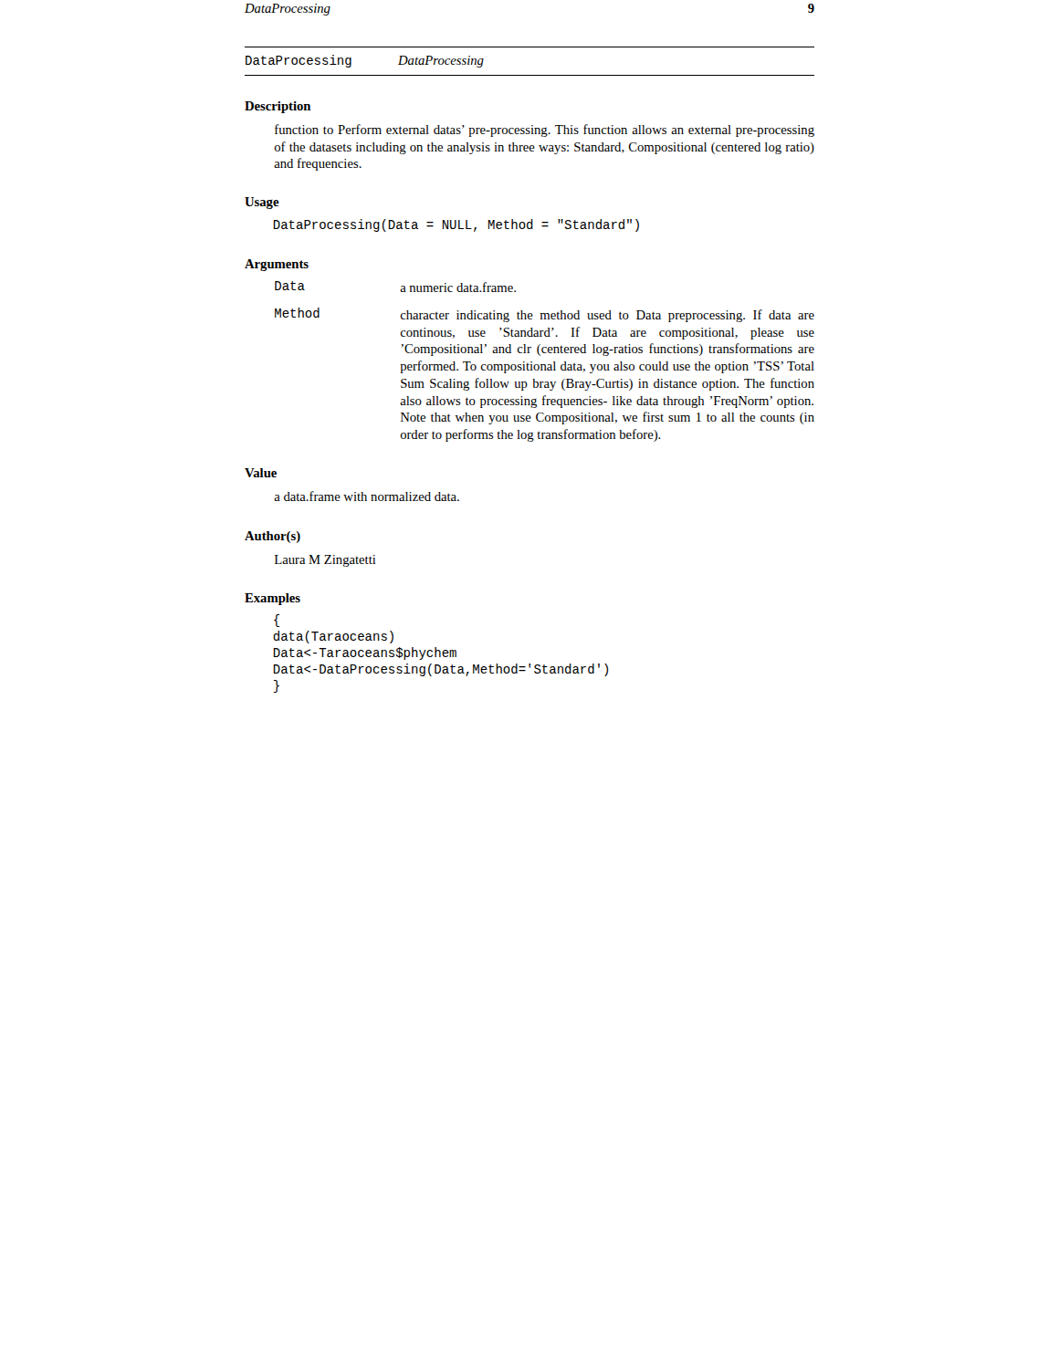DataProcessing 9
DataProcessing DataProcessing
Description
function to Perform external datas’ pre-processing. This function allows an external pre-processing of the datasets including on the analysis in three ways: Standard, Compositional (centered log ratio) and frequencies.
Usage
DataProcessing(Data = NULL, Method = "Standard")
Arguments
Data
a numeric data.frame.
Method
character indicating the method used to Data preprocessing. If data are continous, use ’Standard’. If Data are compositional, please use ’Compositional’ and clr (centered log-ratios functions) transformations are performed. To compositional data, you also could use the option ’TSS’ Total Sum Scaling follow up bray (Bray-Curtis) in distance option. The function also allows to processing frequencies- like data through ’FreqNorm’ option. Note that when you use Compositional, we first sum 1 to all the counts (in order to performs the log transformation before).
Value
a data.frame with normalized data.
Author(s)
Laura M Zingatetti
Examples
{
data(Taraoceans)
Data<-Taraoceans$phychem
Data<-DataProcessing(Data,Method='Standard')
}